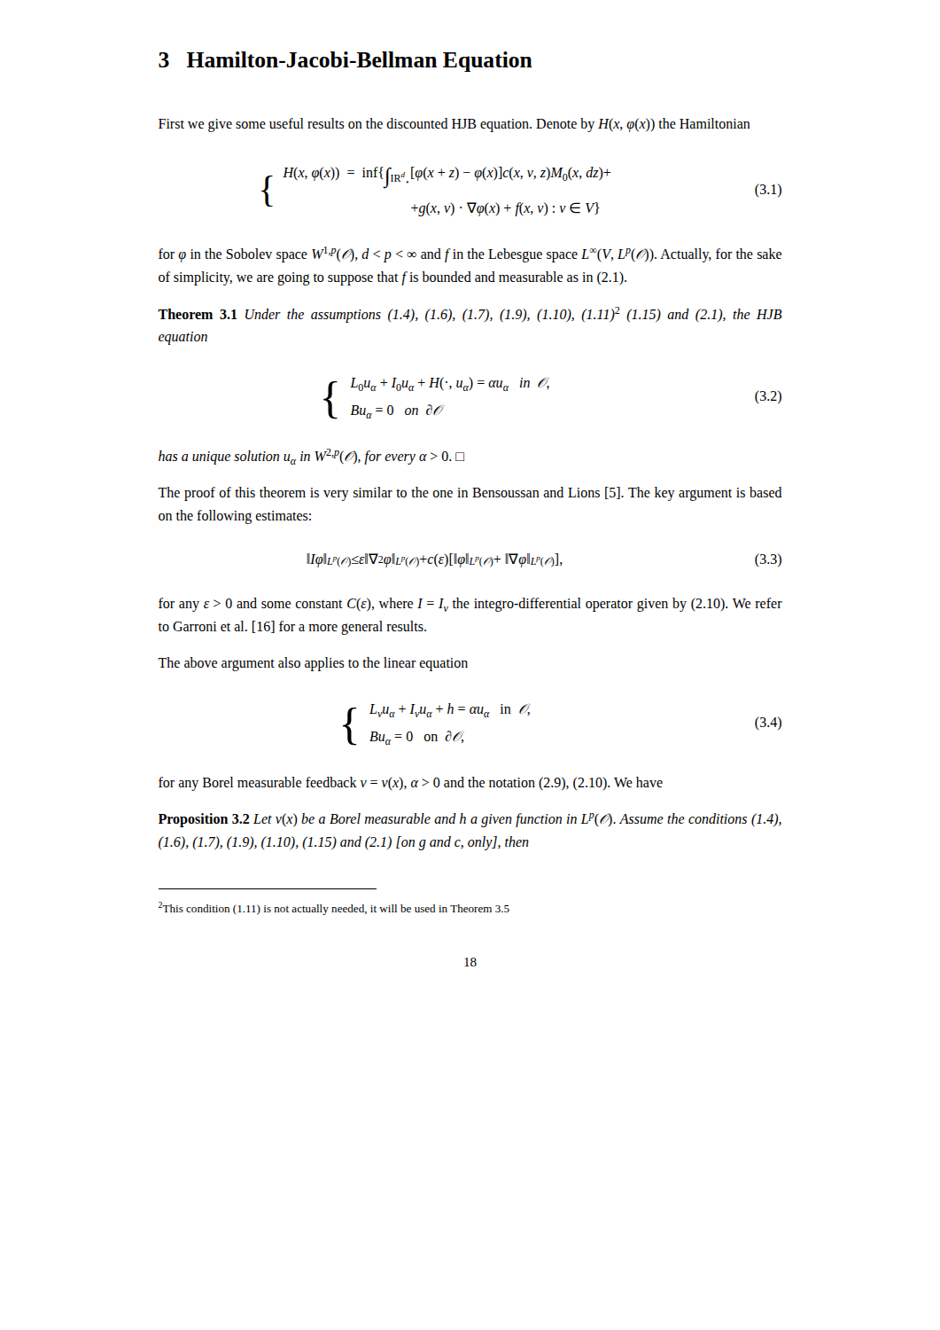3 Hamilton-Jacobi-Bellman Equation
First we give some useful results on the discounted HJB equation. Denote by H(x, φ(x)) the Hamiltonian
{
H(x, φ(x)) = inf{∫IRd⋆[φ(x + z) − φ(x)]c(x, v, z)M0(x, dz)+
+g(x, v) · ∇φ(x) + f(x, v) : v ∈ V}
(3.1)
for φ in the Sobolev space W1,p(𝒪), d < p < ∞ and f in the Lebesgue space L∞(V, Lp(𝒪)). Actually, for the sake of simplicity, we are going to suppose that f is bounded and measurable as in (2.1).
Theorem 3.1 Under the assumptions (1.4), (1.6), (1.7), (1.9), (1.10), (1.11)2 (1.15) and (2.1), the HJB equation
{
L0uα + I0uα + H(·, uα) = αuα in 𝒪,
Buα = 0 on ∂𝒪
(3.2)
has a unique solution uα in W2,p(𝒪), for every α > 0. □
The proof of this theorem is very similar to the one in Bensoussan and Lions [5]. The key argument is based on the following estimates:
‖Iφ‖Lp(𝒪) ≤ ε‖∇2φ‖Lp(𝒪) + c(ε)[‖φ‖Lp(𝒪) + ‖∇φ‖Lp(𝒪)],
(3.3)
for any ε > 0 and some constant C(ε), where I = Iv the integro-differential operator given by (2.10). We refer to Garroni et al. [16] for a more general results.
The above argument also applies to the linear equation
{
Lvuα + Ivuα + h = αuα in 𝒪,
Buα = 0 on ∂𝒪,
(3.4)
for any Borel measurable feedback v = v(x), α > 0 and the notation (2.9), (2.10). We have
Proposition 3.2 Let v(x) be a Borel measurable and h a given function in Lp(𝒪). Assume the conditions (1.4), (1.6), (1.7), (1.9), (1.10), (1.15) and (2.1) [on g and c, only], then
2This condition (1.11) is not actually needed, it will be used in Theorem 3.5
18